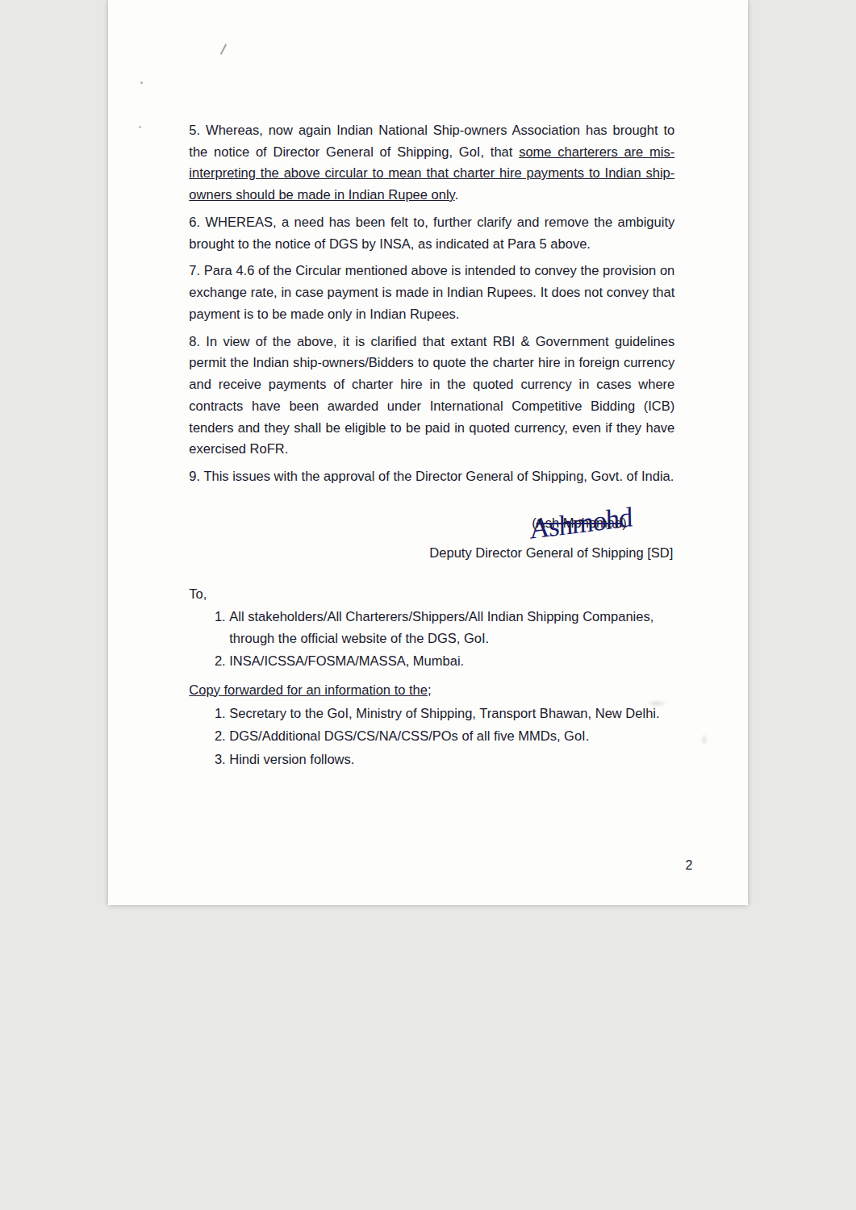5. Whereas, now again Indian National Ship-owners Association has brought to the notice of Director General of Shipping, GoI, that some charterers are mis-interpreting the above circular to mean that charter hire payments to Indian ship-owners should be made in Indian Rupee only.
6. WHEREAS, a need has been felt to, further clarify and remove the ambiguity brought to the notice of DGS by INSA, as indicated at Para 5 above.
7. Para 4.6 of the Circular mentioned above is intended to convey the provision on exchange rate, in case payment is made in Indian Rupees. It does not convey that payment is to be made only in Indian Rupees.
8. In view of the above, it is clarified that extant RBI & Government guidelines permit the Indian ship-owners/Bidders to quote the charter hire in foreign currency and receive payments of charter hire in the quoted currency in cases where contracts have been awarded under International Competitive Bidding (ICB) tenders and they shall be eligible to be paid in quoted currency, even if they have exercised RoFR.
9. This issues with the approval of the Director General of Shipping, Govt. of India.
Ashmohd
(Ash Mohomad)
Deputy Director General of Shipping [SD]
To,
All stakeholders/All Charterers/Shippers/All Indian Shipping Companies, through the official website of the DGS, GoI.
INSA/ICSSA/FOSMA/MASSA, Mumbai.
Copy forwarded for an information to the;
Secretary to the GoI, Ministry of Shipping, Transport Bhawan, New Delhi.
DGS/Additional DGS/CS/NA/CSS/POs of all five MMDs, GoI.
Hindi version follows.
2